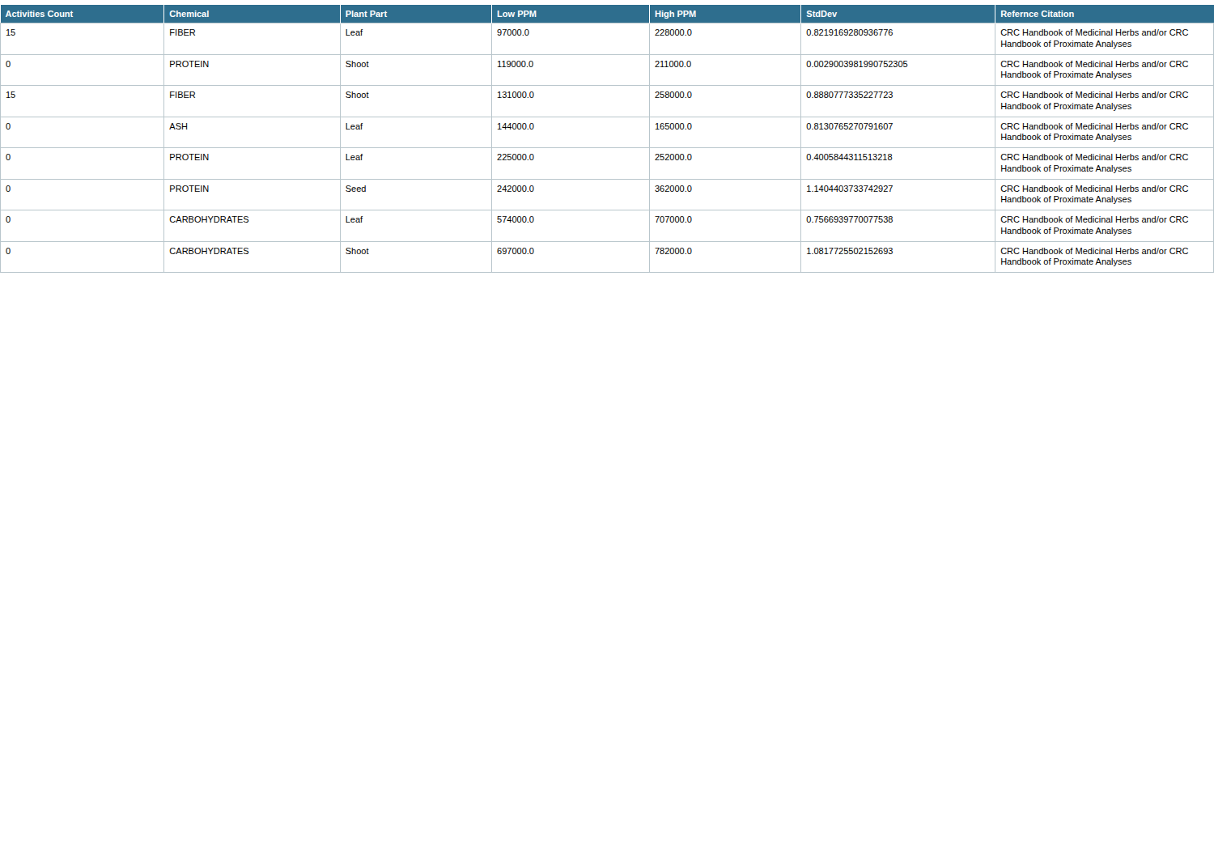| Activities Count | Chemical | Plant Part | Low PPM | High PPM | StdDev | Refernce Citation |
| --- | --- | --- | --- | --- | --- | --- |
| 15 | FIBER | Leaf | 97000.0 | 228000.0 | 0.8219169280936776 | CRC Handbook of Medicinal Herbs and/or CRC Handbook of Proximate Analyses |
| 0 | PROTEIN | Shoot | 119000.0 | 211000.0 | 0.0029003981990752305 | CRC Handbook of Medicinal Herbs and/or CRC Handbook of Proximate Analyses |
| 15 | FIBER | Shoot | 131000.0 | 258000.0 | 0.8880777335227723 | CRC Handbook of Medicinal Herbs and/or CRC Handbook of Proximate Analyses |
| 0 | ASH | Leaf | 144000.0 | 165000.0 | 0.8130765270791607 | CRC Handbook of Medicinal Herbs and/or CRC Handbook of Proximate Analyses |
| 0 | PROTEIN | Leaf | 225000.0 | 252000.0 | 0.4005844311513218 | CRC Handbook of Medicinal Herbs and/or CRC Handbook of Proximate Analyses |
| 0 | PROTEIN | Seed | 242000.0 | 362000.0 | 1.1404403733742927 | CRC Handbook of Medicinal Herbs and/or CRC Handbook of Proximate Analyses |
| 0 | CARBOHYDRATES | Leaf | 574000.0 | 707000.0 | 0.7566939770077538 | CRC Handbook of Medicinal Herbs and/or CRC Handbook of Proximate Analyses |
| 0 | CARBOHYDRATES | Shoot | 697000.0 | 782000.0 | 1.0817725502152693 | CRC Handbook of Medicinal Herbs and/or CRC Handbook of Proximate Analyses |